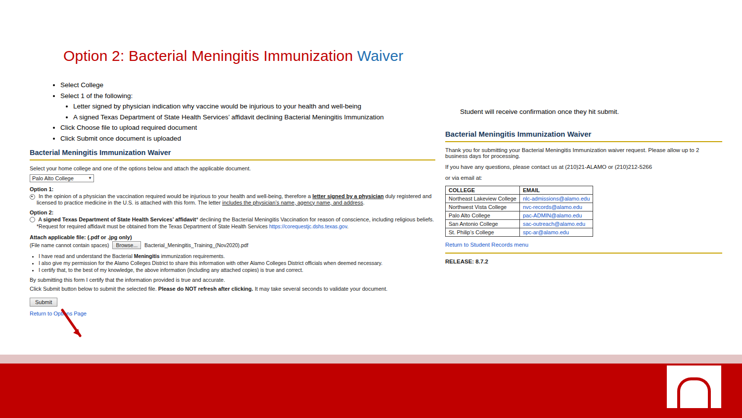Option 2: Bacterial Meningitis Immunization Waiver
Select College
Select 1 of the following:
Letter signed by physician indication why vaccine would be injurious to your health and well-being
A signed Texas Department of State Health Services’ affidavit declining Bacterial Meningitis Immunization
Click Choose file to upload required document
Click Submit once document is uploaded
Bacterial Meningitis Immunization Waiver
Select your home college and one of the options below and attach the applicable document.
Palo Alto College▼
Option 1:
In the opinion of a physician the vaccination required would be injurious to your health and well-being, therefore a letter signed by a physician duly registered and licensed to practice medicine in the U.S. is attached with this form. The letter includes the physician’s name, agency name, and address.
Option 2:
A signed Texas Department of State Health Services’ affidavit* declining the Bacterial Meningitis Vaccination for reason of conscience, including religious beliefs.
*Request for required affidavit must be obtained from the Texas Department of State Health Services https://corequestjc.dshs.texas.gov.
Attach applicable file: (.pdf or .jpg only)
(File name cannot contain spaces) Browse... Bacterial_Meningitis_Training_(Nov2020).pdf
I have read and understand the Bacterial Meningitis immunization requirements.
I also give my permission for the Alamo Colleges District to share this information with other Alamo Colleges District officials when deemed necessary.
I certify that, to the best of my knowledge, the above information (including any attached copies) is true and correct.
By submitting this form I certify that the information provided is true and accurate.
Click Submit button below to submit the selected file. Please do NOT refresh after clicking. It may take several seconds to validate your document.
Submit
Return to Options Page
Student will receive confirmation once they hit submit.
Bacterial Meningitis Immunization Waiver
Thank you for submitting your Bacterial Meningitis Immunization waiver request. Please allow up to 2 business days for processing.
If you have any questions, please contact us at (210)21-ALAMO or (210)212-5266
or via email at:
| COLLEGE | EMAIL |
| --- | --- |
| Northeast Lakeview College | nlc-admissions@alamo.edu |
| Northwest Vista College | nvc-records@alamo.edu |
| Palo Alto College | pac-ADMIN@alamo.edu |
| San Antonio College | sac-outreach@alamo.edu |
| St. Philip’s College | spc-ar@alamo.edu |
Return to Student Records menu
RELEASE: 8.7.2